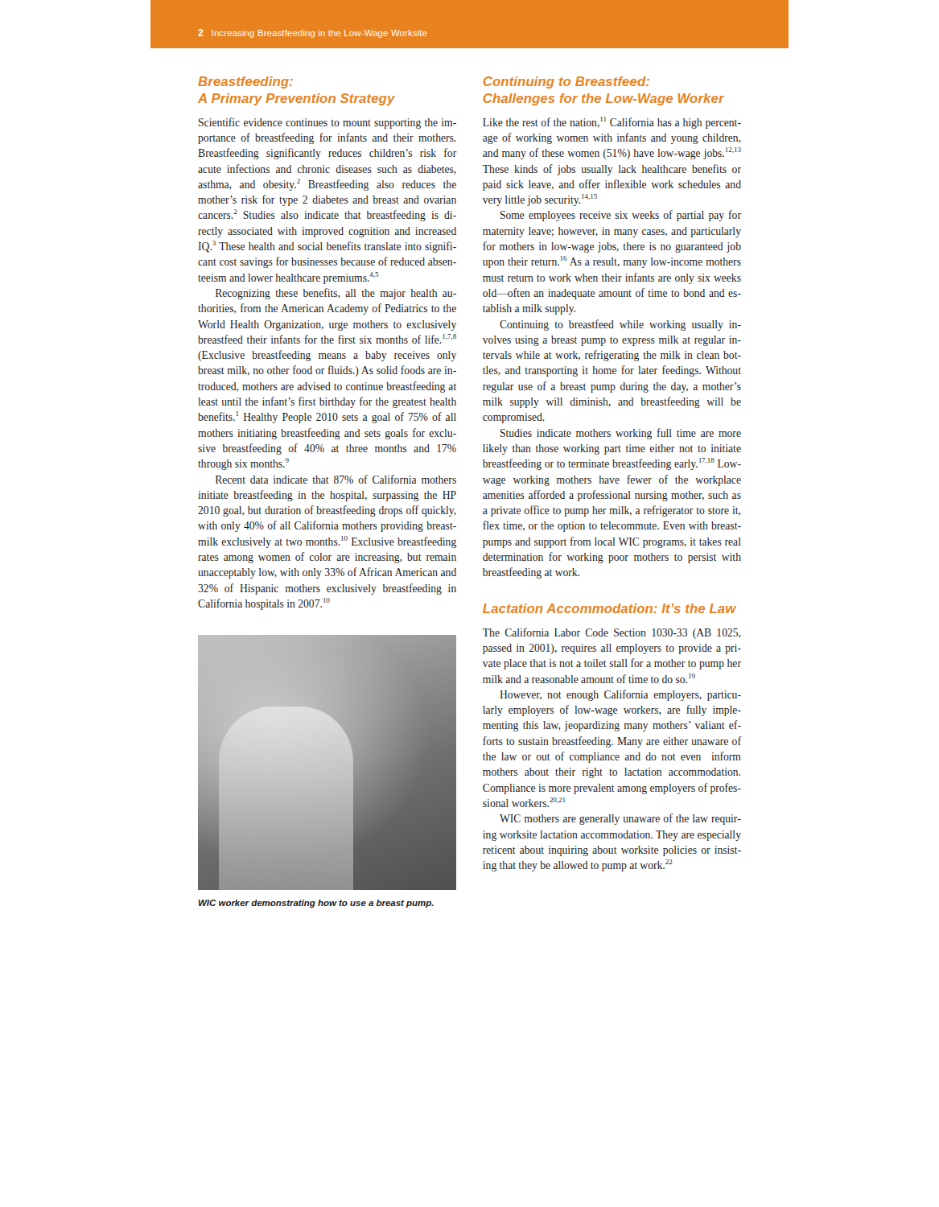2 Increasing Breastfeeding in the Low-Wage Worksite
Breastfeeding:
A Primary Prevention Strategy
Scientific evidence continues to mount supporting the importance of breastfeeding for infants and their mothers. Breastfeeding significantly reduces children’s risk for acute infections and chronic diseases such as diabetes, asthma, and obesity.2 Breastfeeding also reduces the mother’s risk for type 2 diabetes and breast and ovarian cancers.2 Studies also indicate that breastfeeding is directly associated with improved cognition and increased IQ.3 These health and social benefits translate into significant cost savings for businesses because of reduced absenteeism and lower healthcare premiums.4,5
Recognizing these benefits, all the major health authorities, from the American Academy of Pediatrics to the World Health Organization, urge mothers to exclusively breastfeed their infants for the first six months of life.1,7,8 (Exclusive breastfeeding means a baby receives only breast milk, no other food or fluids.) As solid foods are introduced, mothers are advised to continue breastfeeding at least until the infant’s first birthday for the greatest health benefits.1 Healthy People 2010 sets a goal of 75% of all mothers initiating breastfeeding and sets goals for exclusive breastfeeding of 40% at three months and 17% through six months.9
Recent data indicate that 87% of California mothers initiate breastfeeding in the hospital, surpassing the HP 2010 goal, but duration of breastfeeding drops off quickly, with only 40% of all California mothers providing breastmilk exclusively at two months.10 Exclusive breastfeeding rates among women of color are increasing, but remain unacceptably low, with only 33% of African American and 32% of Hispanic mothers exclusively breastfeeding in California hospitals in 2007.10
WIC worker demonstrating how to use a breast pump.
Continuing to Breastfeed:
Challenges for the Low-Wage Worker
Like the rest of the nation,11 California has a high percentage of working women with infants and young children, and many of these women (51%) have low-wage jobs.12,13 These kinds of jobs usually lack healthcare benefits or paid sick leave, and offer inflexible work schedules and very little job security.14,15
Some employees receive six weeks of partial pay for maternity leave; however, in many cases, and particularly for mothers in low-wage jobs, there is no guaranteed job upon their return.16 As a result, many low-income mothers must return to work when their infants are only six weeks old—often an inadequate amount of time to bond and establish a milk supply.
Continuing to breastfeed while working usually involves using a breast pump to express milk at regular intervals while at work, refrigerating the milk in clean bottles, and transporting it home for later feedings. Without regular use of a breast pump during the day, a mother’s milk supply will diminish, and breastfeeding will be compromised.
Studies indicate mothers working full time are more likely than those working part time either not to initiate breastfeeding or to terminate breastfeeding early.17,18 Low-wage working mothers have fewer of the workplace amenities afforded a professional nursing mother, such as a private office to pump her milk, a refrigerator to store it, flex time, or the option to telecommute. Even with breastpumps and support from local WIC programs, it takes real determination for working poor mothers to persist with breastfeeding at work.
Lactation Accommodation: It’s the Law
The California Labor Code Section 1030-33 (AB 1025, passed in 2001), requires all employers to provide a private place that is not a toilet stall for a mother to pump her milk and a reasonable amount of time to do so.19
However, not enough California employers, particularly employers of low-wage workers, are fully implementing this law, jeopardizing many mothers’ valiant efforts to sustain breastfeeding. Many are either unaware of the law or out of compliance and do not even inform mothers about their right to lactation accommodation. Compliance is more prevalent among employers of professional workers.20,21
WIC mothers are generally unaware of the law requiring worksite lactation accommodation. They are especially reticent about inquiring about worksite policies or insisting that they be allowed to pump at work.22